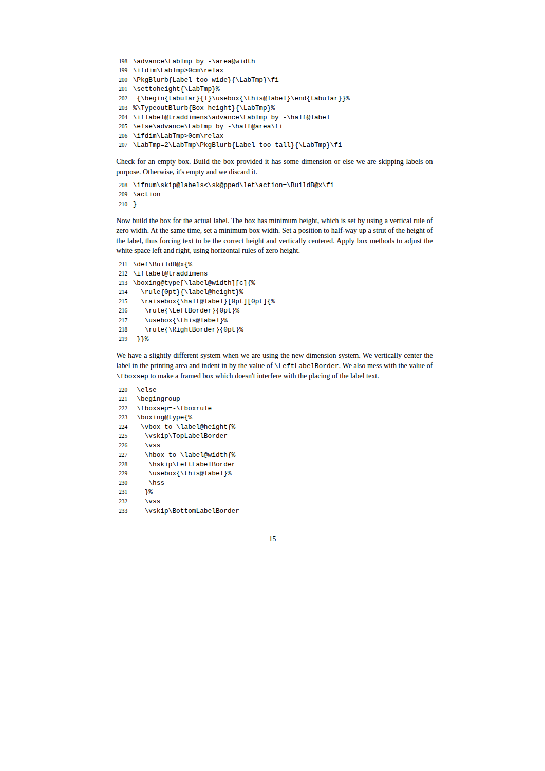198\advance\LabTmp by -\area@width
199\ifdim\LabTmp>0cm\relax
200\PkgBlurb{Label too wide}{\LabTmp}\fi
201\settoheight{\LabTmp}%
202 {\begin{tabular}{l}\usebox{\this@label}\end{tabular}}%
203%\TypeoutBlurb{Box height}{\LabTmp}%
204\iflabel@traddimens\advance\LabTmp by -\half@label
205\else\advance\LabTmp by -\half@area\fi
206\ifdim\LabTmp>0cm\relax
207\LabTmp=2\LabTmp\PkgBlurb{Label too tall}{\LabTmp}\fi
Check for an empty box. Build the box provided it has some dimension or else we are skipping labels on purpose. Otherwise, it's empty and we discard it.
208\ifnum\skip@labels<\sk@pped\let\action=\BuildB@x\fi
209\action
210}
Now build the box for the actual label. The box has minimum height, which is set by using a vertical rule of zero width. At the same time, set a minimum box width. Set a position to half-way up a strut of the height of the label, thus forcing text to be the correct height and vertically centered. Apply box methods to adjust the white space left and right, using horizontal rules of zero height.
211\def\BuildB@x{%
212\iflabel@traddimens
213\boxing@type[\label@width][c]{%
214 \rule{0pt}{\label@height}%
215 \raisebox{\half@label}[0pt][0pt]{%
216 \rule{\LeftBorder}{0pt}%
217 \usebox{\this@label}%
218 \rule{\RightBorder}{0pt}%
219 }}%
We have a slightly different system when we are using the new dimension system. We vertically center the label in the printing area and indent in by the value of \LeftLabelBorder. We also mess with the value of \fboxsep to make a framed box which doesn't interfere with the placing of the label text.
220 \else
221 \begingroup
222 \fboxsep=-\fboxrule
223 \boxing@type{%
224 \vbox to \label@height{%
225 \vskip\TopLabelBorder
226 \vss
227 \hbox to \label@width{%
228 \hskip\LeftLabelBorder
229 \usebox{\this@label}%
230 \hss
231 }%
232 \vss
233 \vskip\BottomLabelBorder
15